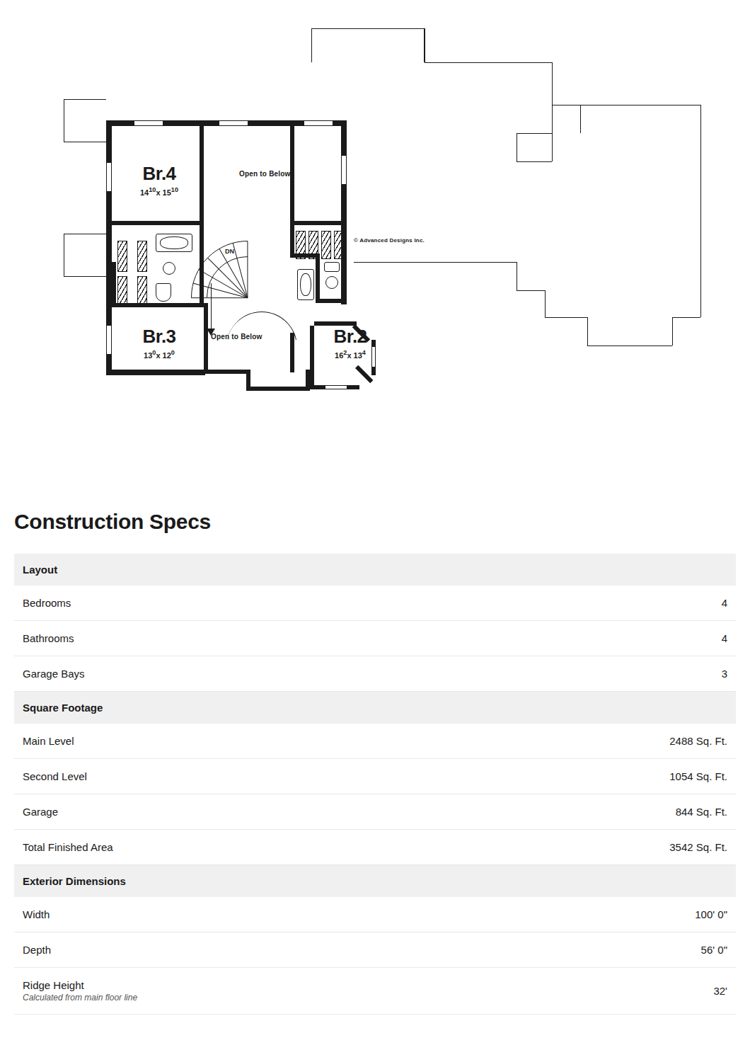Br.4
1410x 1510
Br.3
130x 120
Br.2
162x 134
Open to Below
Open to Below
DN
© Advanced Designs Inc.
Construction Specs
| Layout |
| Bedrooms | 4 |
| Bathrooms | 4 |
| Garage Bays | 3 |
| Square Footage |
| Main Level | 2488 Sq. Ft. |
| Second Level | 1054 Sq. Ft. |
| Garage | 844 Sq. Ft. |
| Total Finished Area | 3542 Sq. Ft. |
| Exterior Dimensions |
| Width | 100' 0" |
| Depth | 56' 0" |
| Ridge Height Calculated from main floor line | 32' |